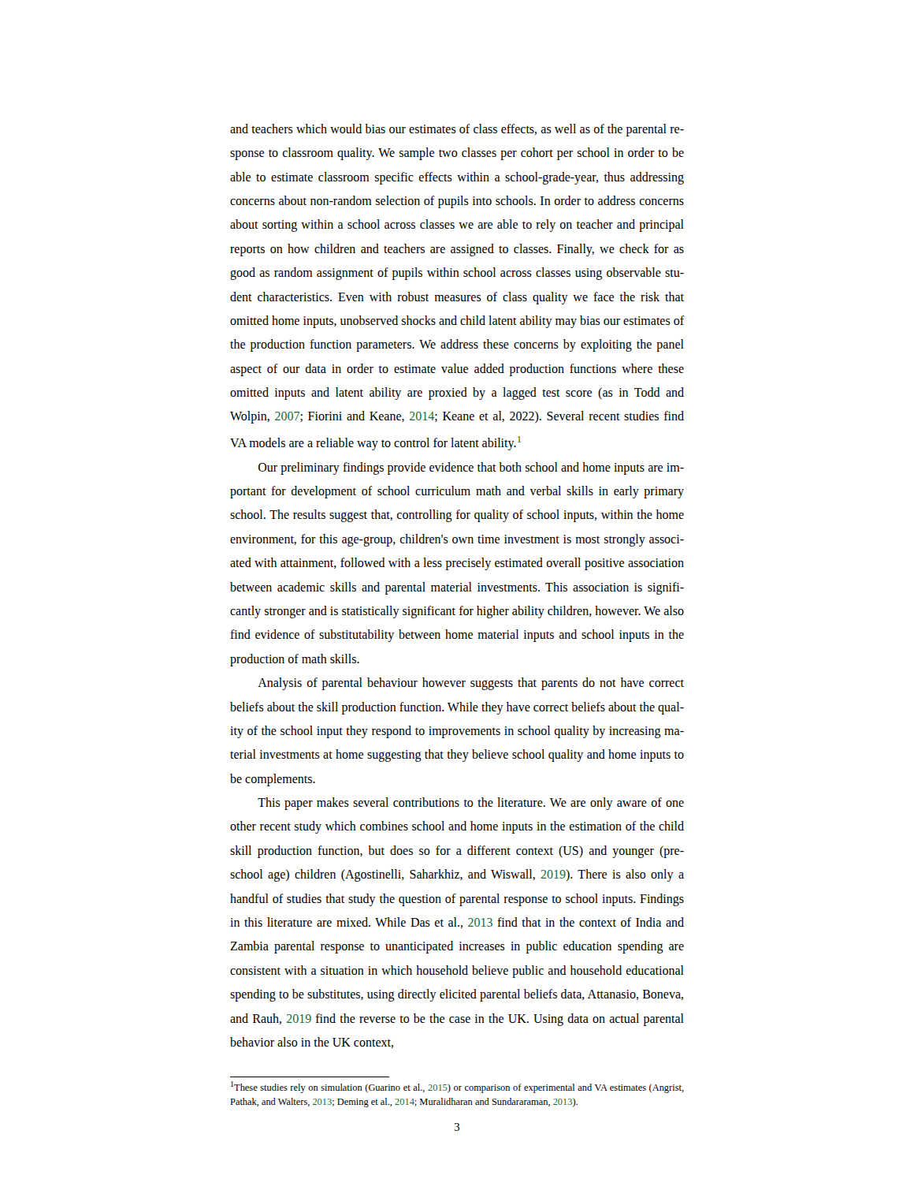and teachers which would bias our estimates of class effects, as well as of the parental response to classroom quality. We sample two classes per cohort per school in order to be able to estimate classroom specific effects within a school-grade-year, thus addressing concerns about non-random selection of pupils into schools. In order to address concerns about sorting within a school across classes we are able to rely on teacher and principal reports on how children and teachers are assigned to classes. Finally, we check for as good as random assignment of pupils within school across classes using observable student characteristics. Even with robust measures of class quality we face the risk that omitted home inputs, unobserved shocks and child latent ability may bias our estimates of the production function parameters. We address these concerns by exploiting the panel aspect of our data in order to estimate value added production functions where these omitted inputs and latent ability are proxied by a lagged test score (as in Todd and Wolpin, 2007; Fiorini and Keane, 2014; Keane et al, 2022). Several recent studies find VA models are a reliable way to control for latent ability.1
Our preliminary findings provide evidence that both school and home inputs are important for development of school curriculum math and verbal skills in early primary school. The results suggest that, controlling for quality of school inputs, within the home environment, for this age-group, children's own time investment is most strongly associated with attainment, followed with a less precisely estimated overall positive association between academic skills and parental material investments. This association is significantly stronger and is statistically significant for higher ability children, however. We also find evidence of substitutability between home material inputs and school inputs in the production of math skills.
Analysis of parental behaviour however suggests that parents do not have correct beliefs about the skill production function. While they have correct beliefs about the quality of the school input they respond to improvements in school quality by increasing material investments at home suggesting that they believe school quality and home inputs to be complements.
This paper makes several contributions to the literature. We are only aware of one other recent study which combines school and home inputs in the estimation of the child skill production function, but does so for a different context (US) and younger (pre-school age) children (Agostinelli, Saharkhiz, and Wiswall, 2019). There is also only a handful of studies that study the question of parental response to school inputs. Findings in this literature are mixed. While Das et al., 2013 find that in the context of India and Zambia parental response to unanticipated increases in public education spending are consistent with a situation in which household believe public and household educational spending to be substitutes, using directly elicited parental beliefs data, Attanasio, Boneva, and Rauh, 2019 find the reverse to be the case in the UK. Using data on actual parental behavior also in the UK context,
1These studies rely on simulation (Guarino et al., 2015) or comparison of experimental and VA estimates (Angrist, Pathak, and Walters, 2013; Deming et al., 2014; Muralidharan and Sundararaman, 2013).
3